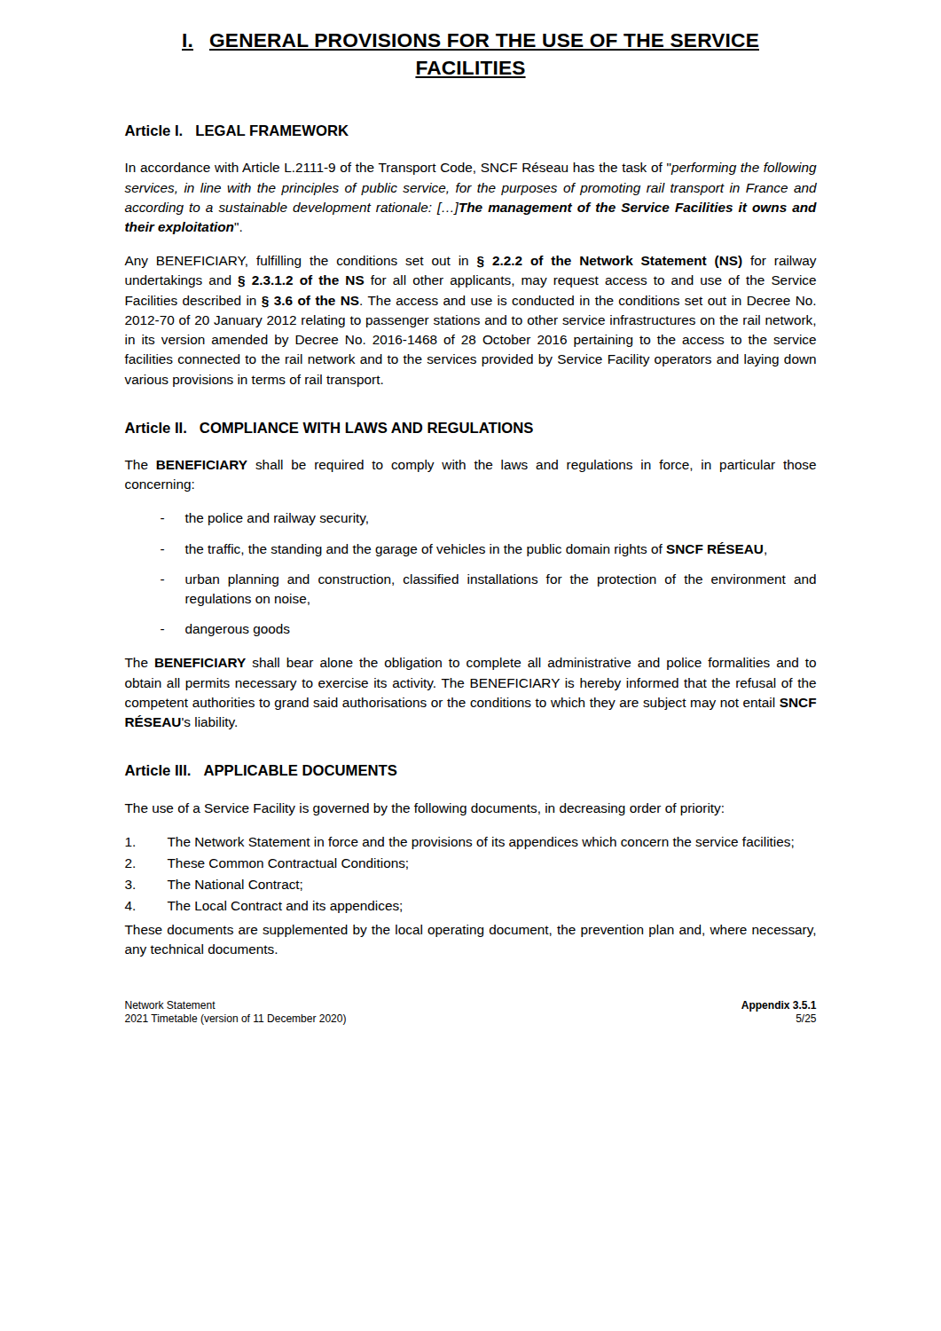I. GENERAL PROVISIONS FOR THE USE OF THE SERVICE FACILITIES
Article I. LEGAL FRAMEWORK
In accordance with Article L.2111-9 of the Transport Code, SNCF Réseau has the task of "performing the following services, in line with the principles of public service, for the purposes of promoting rail transport in France and according to a sustainable development rationale: […] The management of the Service Facilities it owns and their exploitation".
Any BENEFICIARY, fulfilling the conditions set out in § 2.2.2 of the Network Statement (NS) for railway undertakings and § 2.3.1.2 of the NS for all other applicants, may request access to and use of the Service Facilities described in § 3.6 of the NS. The access and use is conducted in the conditions set out in Decree No. 2012-70 of 20 January 2012 relating to passenger stations and to other service infrastructures on the rail network, in its version amended by Decree No. 2016-1468 of 28 October 2016 pertaining to the access to the service facilities connected to the rail network and to the services provided by Service Facility operators and laying down various provisions in terms of rail transport.
Article II. COMPLIANCE WITH LAWS AND REGULATIONS
The BENEFICIARY shall be required to comply with the laws and regulations in force, in particular those concerning:
the police and railway security,
the traffic, the standing and the garage of vehicles in the public domain rights of SNCF RÉSEAU,
urban planning and construction, classified installations for the protection of the environment and regulations on noise,
dangerous goods
The BENEFICIARY shall bear alone the obligation to complete all administrative and police formalities and to obtain all permits necessary to exercise its activity. The BENEFICIARY is hereby informed that the refusal of the competent authorities to grand said authorisations or the conditions to which they are subject may not entail SNCF RÉSEAU's liability.
Article III. APPLICABLE DOCUMENTS
The use of a Service Facility is governed by the following documents, in decreasing order of priority:
The Network Statement in force and the provisions of its appendices which concern the service facilities;
These Common Contractual Conditions;
The National Contract;
The Local Contract and its appendices;
These documents are supplemented by the local operating document, the prevention plan and, where necessary, any technical documents.
Network Statement
2021 Timetable (version of 11 December 2020)
Appendix 3.5.1
5/25